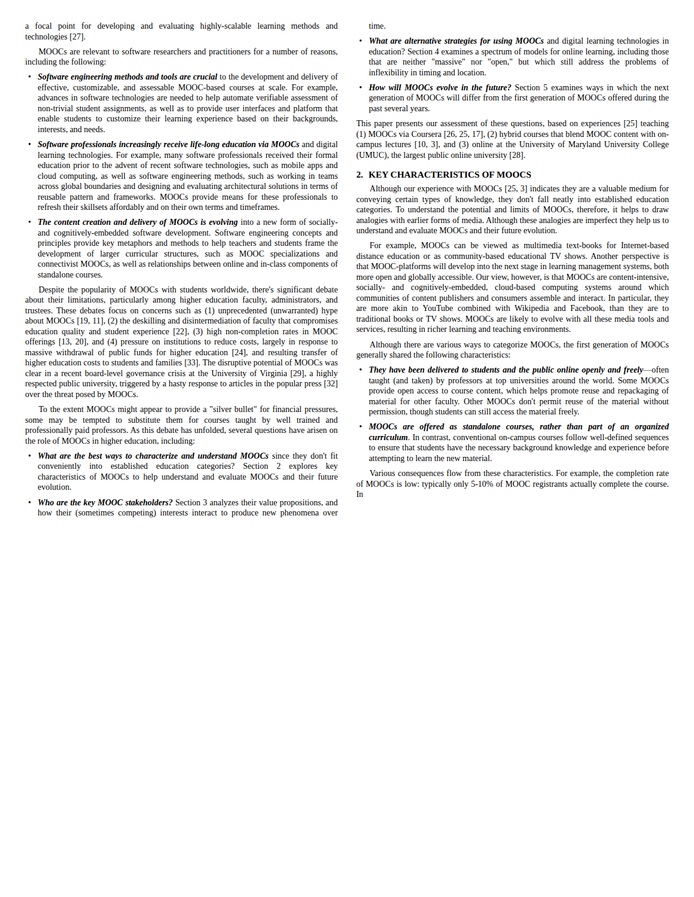a focal point for developing and evaluating highly-scalable learning methods and technologies [27].
MOOCs are relevant to software researchers and practitioners for a number of reasons, including the following:
Software engineering methods and tools are crucial to the development and delivery of effective, customizable, and assessable MOOC-based courses at scale. For example, advances in software technologies are needed to help automate verifiable assessment of non-trivial student assignments, as well as to provide user interfaces and platform that enable students to customize their learning experience based on their backgrounds, interests, and needs.
Software professionals increasingly receive life-long education via MOOCs and digital learning technologies. For example, many software professionals received their formal education prior to the advent of recent software technologies, such as mobile apps and cloud computing, as well as software engineering methods, such as working in teams across global boundaries and designing and evaluating architectural solutions in terms of reusable pattern and frameworks. MOOCs provide means for these professionals to refresh their skillsets affordably and on their own terms and timeframes.
The content creation and delivery of MOOCs is evolving into a new form of socially- and cognitively-embedded software development. Software engineering concepts and principles provide key metaphors and methods to help teachers and students frame the development of larger curricular structures, such as MOOC specializations and connectivist MOOCs, as well as relationships between online and in-class components of standalone courses.
Despite the popularity of MOOCs with students worldwide, there's significant debate about their limitations, particularly among higher education faculty, administrators, and trustees. These debates focus on concerns such as (1) unprecedented (unwarranted) hype about MOOCs [19, 11], (2) the deskilling and disintermediation of faculty that compromises education quality and student experience [22], (3) high non-completion rates in MOOC offerings [13, 20], and (4) pressure on institutions to reduce costs, largely in response to massive withdrawal of public funds for higher education [24], and resulting transfer of higher education costs to students and families [33]. The disruptive potential of MOOCs was clear in a recent board-level governance crisis at the University of Virginia [29], a highly respected public university, triggered by a hasty response to articles in the popular press [32] over the threat posed by MOOCs.
To the extent MOOCs might appear to provide a "silver bullet" for financial pressures, some may be tempted to substitute them for courses taught by well trained and professionally paid professors. As this debate has unfolded, several questions have arisen on the role of MOOCs in higher education, including:
What are the best ways to characterize and understand MOOCs since they don't fit conveniently into established education categories? Section 2 explores key characteristics of MOOCs to help understand and evaluate MOOCs and their future evolution.
Who are the key MOOC stakeholders? Section 3 analyzes their value propositions, and how their (sometimes competing) interests interact to produce new phenomena over time.
What are alternative strategies for using MOOCs and digital learning technologies in education? Section 4 examines a spectrum of models for online learning, including those that are neither "massive" nor "open," but which still address the problems of inflexibility in timing and location.
How will MOOCs evolve in the future? Section 5 examines ways in which the next generation of MOOCs will differ from the first generation of MOOCs offered during the past several years.
This paper presents our assessment of these questions, based on experiences [25] teaching (1) MOOCs via Coursera [26, 25, 17], (2) hybrid courses that blend MOOC content with on-campus lectures [10, 3], and (3) online at the University of Maryland University College (UMUC), the largest public online university [28].
2. KEY CHARACTERISTICS OF MOOCS
Although our experience with MOOCs [25, 3] indicates they are a valuable medium for conveying certain types of knowledge, they don't fall neatly into established education categories. To understand the potential and limits of MOOCs, therefore, it helps to draw analogies with earlier forms of media. Although these analogies are imperfect they help us to understand and evaluate MOOCs and their future evolution.
For example, MOOCs can be viewed as multimedia text-books for Internet-based distance education or as community-based educational TV shows. Another perspective is that MOOC-platforms will develop into the next stage in learning management systems, both more open and globally accessible. Our view, however, is that MOOCs are content-intensive, socially- and cognitively-embedded, cloud-based computing systems around which communities of content publishers and consumers assemble and interact. In particular, they are more akin to YouTube combined with Wikipedia and Facebook, than they are to traditional books or TV shows. MOOCs are likely to evolve with all these media tools and services, resulting in richer learning and teaching environments.
Although there are various ways to categorize MOOCs, the first generation of MOOCs generally shared the following characteristics:
They have been delivered to students and the public online openly and freely—often taught (and taken) by professors at top universities around the world. Some MOOCs provide open access to course content, which helps promote reuse and repackaging of material for other faculty. Other MOOCs don't permit reuse of the material without permission, though students can still access the material freely.
MOOCs are offered as standalone courses, rather than part of an organized curriculum. In contrast, conventional on-campus courses follow well-defined sequences to ensure that students have the necessary background knowledge and experience before attempting to learn the new material.
Various consequences flow from these characteristics. For example, the completion rate of MOOCs is low: typically only 5-10% of MOOC registrants actually complete the course. In